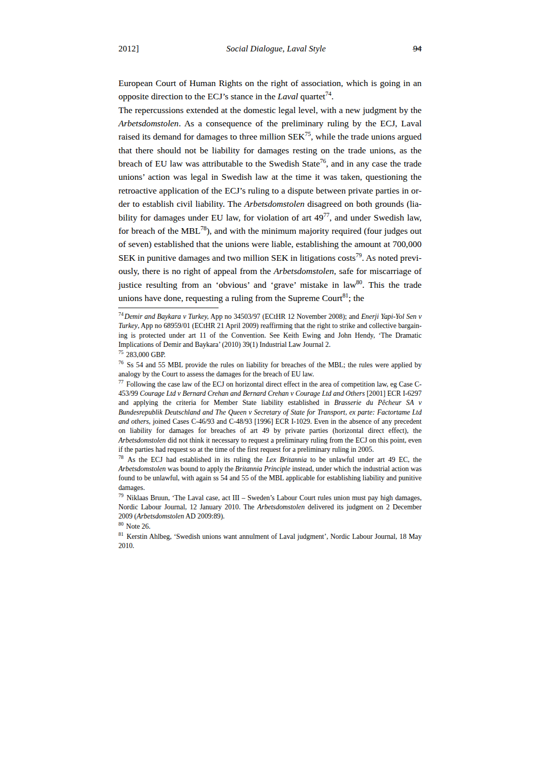2012] Social Dialogue, Laval Style 94
European Court of Human Rights on the right of association, which is going in an opposite direction to the ECJ’s stance in the Laval quartet74.
The repercussions extended at the domestic legal level, with a new judgment by the Arbetsdomstolen. As a consequence of the preliminary ruling by the ECJ, Laval raised its demand for damages to three million SEK75, while the trade unions argued that there should not be liability for damages resting on the trade unions, as the breach of EU law was attributable to the Swedish State76, and in any case the trade unions’ action was legal in Swedish law at the time it was taken, questioning the retroactive application of the ECJ’s ruling to a dispute between private parties in order to establish civil liability. The Arbetsdomstolen disagreed on both grounds (liability for damages under EU law, for violation of art 4977, and under Swedish law, for breach of the MBL78), and with the minimum majority required (four judges out of seven) established that the unions were liable, establishing the amount at 700,000 SEK in punitive damages and two million SEK in litigations costs79. As noted previously, there is no right of appeal from the Arbetsdomstolen, safe for miscarriage of justice resulting from an ‘obvious’ and ‘grave’ mistake in law80. This the trade unions have done, requesting a ruling from the Supreme Court81; the
74Demir and Baykara v Turkey, App no 34503/97 (ECtHR 12 November 2008); and Enerji Yapi-Yol Sen v Turkey, App no 68959/01 (ECtHR 21 April 2009) reaffirming that the right to strike and collective bargaining is protected under art 11 of the Convention. See Keith Ewing and John Hendy, ‘The Dramatic Implications of Demir and Baykara’ (2010) 39(1) Industrial Law Journal 2.
75 283,000 GBP.
76 Ss 54 and 55 MBL provide the rules on liability for breaches of the MBL; the rules were applied by analogy by the Court to assess the damages for the breach of EU law.
77 Following the case law of the ECJ on horizontal direct effect in the area of competition law, eg Case C-453/99 Courage Ltd v Bernard Crehan and Bernard Crehan v Courage Ltd and Others [2001] ECR I-6297 and applying the criteria for Member State liability established in Brasserie du Pêcheur SA v Bundesrepublik Deutschland and The Queen v Secretary of State for Transport, ex parte: Factortame Ltd and others, joined Cases C-46/93 and C-48/93 [1996] ECR I-1029. Even in the absence of any precedent on liability for damages for breaches of art 49 by private parties (horizontal direct effect), the Arbetsdomstolen did not think it necessary to request a preliminary ruling from the ECJ on this point, even if the parties had request so at the time of the first request for a preliminary ruling in 2005.
78 As the ECJ had established in its ruling the Lex Britannia to be unlawful under art 49 EC, the Arbetsdomstolen was bound to apply the Britannia Principle instead, under which the industrial action was found to be unlawful, with again ss 54 and 55 of the MBL applicable for establishing liability and punitive damages.
79 Niklaas Bruun, ‘The Laval case, act III – Sweden’s Labour Court rules union must pay high damages, Nordic Labour Journal, 12 January 2010. The Arbetsdomstolen delivered its judgment on 2 December 2009 (Arbetsdomstolen AD 2009:89).
80 Note 26.
81 Kerstin Ahlbeg, ‘Swedish unions want annulment of Laval judgment’, Nordic Labour Journal, 18 May 2010.